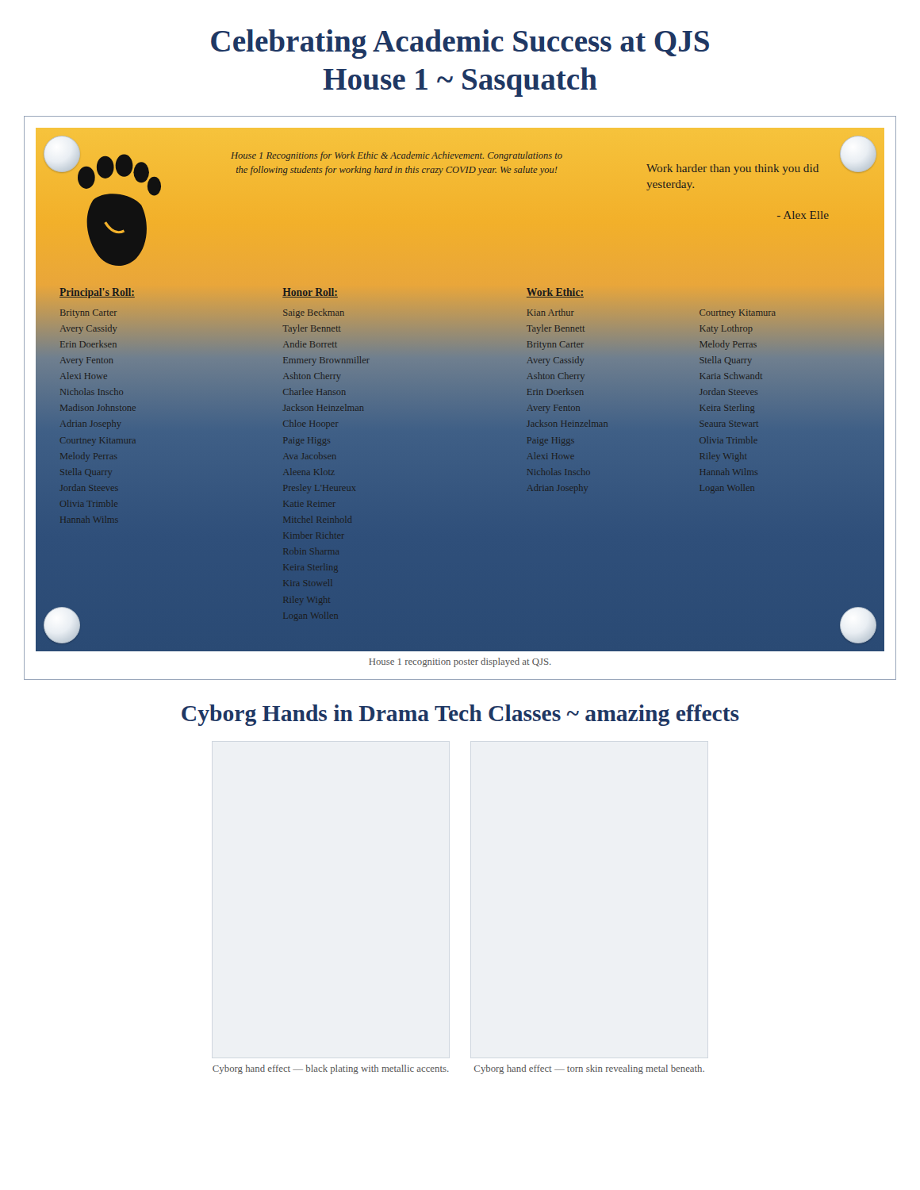Celebrating Academic Success at QJSHouse 1 ~ Sasquatch
House 1 Recognitions for Work Ethic & Academic Achievement. Congratulations to the following students for working hard in this crazy COVID year. We salute you!
Work harder than you think you did yesterday. - Alex Elle
Principal's Roll:
Britynn Carter
Avery Cassidy
Erin Doerksen
Avery Fenton
Alexi Howe
Nicholas Inscho
Madison Johnstone
Adrian Josephy
Courtney Kitamura
Melody Perras
Stella Quarry
Jordan Steeves
Olivia Trimble
Hannah Wilms
Honor Roll:
Saige Beckman
Tayler Bennett
Andie Borrett
Emmery Brownmiller
Ashton Cherry
Charlee Hanson
Jackson Heinzelman
Chloe Hooper
Paige Higgs
Ava Jacobsen
Aleena Klotz
Presley L'Heureux
Katie Reimer
Mitchel Reinhold
Kimber Richter
Robin Sharma
Keira Sterling
Kira Stowell
Riley Wight
Logan Wollen
Work Ethic:
Kian Arthur
Tayler Bennett
Britynn Carter
Avery Cassidy
Ashton Cherry
Erin Doerksen
Avery Fenton
Jackson Heinzelman
Paige Higgs
Alexi Howe
Nicholas Inscho
Adrian Josephy
Courtney Kitamura
Katy Lothrop
Melody Perras
Stella Quarry
Karia Schwandt
Jordan Steeves
Keira Sterling
Seaura Stewart
Olivia Trimble
Riley Wight
Hannah Wilms
Logan Wollen
House 1 recognition poster displayed at QJS.
Cyborg Hands in Drama Tech Classes ~ amazing effects
Cyborg hand effect — black plating with metallic accents.
Cyborg hand effect — torn skin revealing metal beneath.